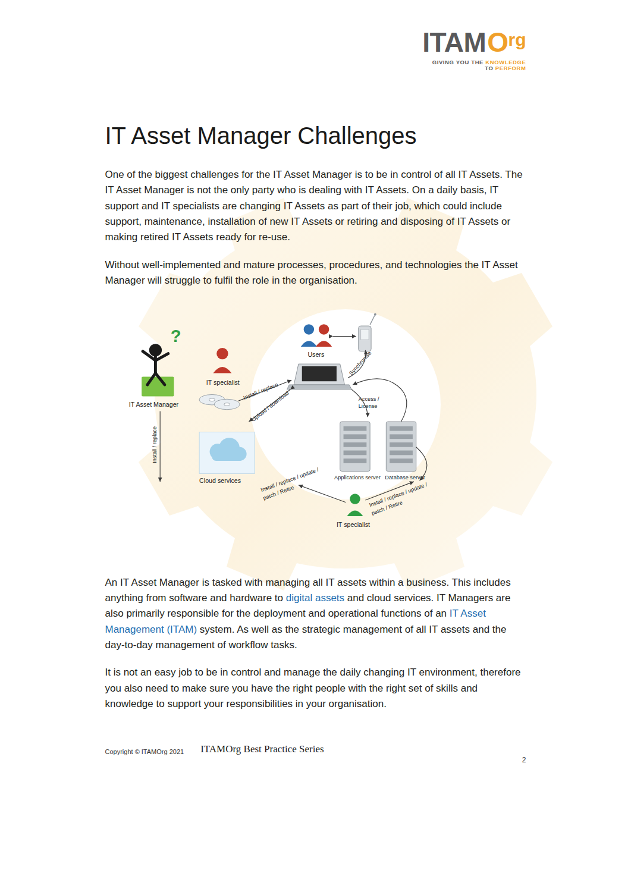ITAM Org
GIVING YOU THE KNOWLEDGE TO PERFORM
IT Asset Manager Challenges
One of the biggest challenges for the IT Asset Manager is to be in control of all IT Assets. The IT Asset Manager is not the only party who is dealing with IT Assets. On a daily basis, IT support and IT specialists are changing IT Assets as part of their job, which could include support, maintenance, installation of new IT Assets or retiring and disposing of IT Assets or making retired IT Assets ready for re-use.
Without well-implemented and mature processes, procedures, and technologies the IT Asset Manager will struggle to fulfil the role in the organisation.
IT Asset Manager ecosystem diagram Diagram showing the IT Asset Manager, IT specialists, users, laptops, mobile devices, cloud services, application and database servers, with arrows labelled install, replace, upload, download, synchronise, access, license, patch and retire. ? IT Asset Manager Install / replace IT specialist Users Synchronise Install / replace Upload / download Cloud services Access / License Applications server Database server IT specialist Install / replace / update / patch / Retire Install / replace / update / patch / Retire
An IT Asset Manager is tasked with managing all IT assets within a business. This includes anything from software and hardware to digital assets and cloud services. IT Managers are also primarily responsible for the deployment and operational functions of an IT Asset Management (ITAM) system. As well as the strategic management of all IT assets and the day-to-day management of workflow tasks.
It is not an easy job to be in control and manage the daily changing IT environment, therefore you also need to make sure you have the right people with the right set of skills and knowledge to support your responsibilities in your organisation.
Copyright © ITAMOrg 2021
ITAMOrg Best Practice Series
2